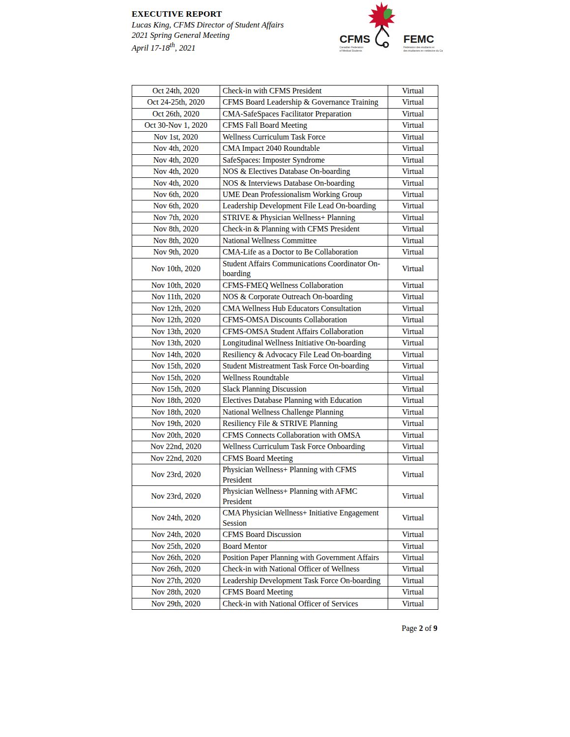EXECUTIVE REPORT
Lucas King, CFMS Director of Student Affairs
2021 Spring General Meeting
April 17-18th, 2021
CFMS FEMC Canadian Federation of Medical Students Fédération des étudiants et des étudiantes en médecine du Canada
| Oct 24th, 2020 | Check-in with CFMS President | Virtual |
| Oct 24-25th, 2020 | CFMS Board Leadership & Governance Training | Virtual |
| Oct 26th, 2020 | CMA-SafeSpaces Facilitator Preparation | Virtual |
| Oct 30-Nov 1, 2020 | CFMS Fall Board Meeting | Virtual |
| Nov 1st, 2020 | Wellness Curriculum Task Force | Virtual |
| Nov 4th, 2020 | CMA Impact 2040 Roundtable | Virtual |
| Nov 4th, 2020 | SafeSpaces: Imposter Syndrome | Virtual |
| Nov 4th, 2020 | NOS & Electives Database On-boarding | Virtual |
| Nov 4th, 2020 | NOS & Interviews Database On-boarding | Virtual |
| Nov 6th, 2020 | UME Dean Professionalism Working Group | Virtual |
| Nov 6th, 2020 | Leadership Development File Lead On-boarding | Virtual |
| Nov 7th, 2020 | STRIVE & Physician Wellness+ Planning | Virtual |
| Nov 8th, 2020 | Check-in & Planning with CFMS President | Virtual |
| Nov 8th, 2020 | National Wellness Committee | Virtual |
| Nov 9th, 2020 | CMA-Life as a Doctor to Be Collaboration | Virtual |
| Nov 10th, 2020 | Student Affairs Communications Coordinator On-boarding | Virtual |
| Nov 10th, 2020 | CFMS-FMEQ Wellness Collaboration | Virtual |
| Nov 11th, 2020 | NOS & Corporate Outreach On-boarding | Virtual |
| Nov 12th, 2020 | CMA Wellness Hub Educators Consultation | Virtual |
| Nov 12th, 2020 | CFMS-OMSA Discounts Collaboration | Virtual |
| Nov 13th, 2020 | CFMS-OMSA Student Affairs Collaboration | Virtual |
| Nov 13th, 2020 | Longitudinal Wellness Initiative On-boarding | Virtual |
| Nov 14th, 2020 | Resiliency & Advocacy File Lead On-boarding | Virtual |
| Nov 15th, 2020 | Student Mistreatment Task Force On-boarding | Virtual |
| Nov 15th, 2020 | Wellness Roundtable | Virtual |
| Nov 15th, 2020 | Slack Planning Discussion | Virtual |
| Nov 18th, 2020 | Electives Database Planning with Education | Virtual |
| Nov 18th, 2020 | National Wellness Challenge Planning | Virtual |
| Nov 19th, 2020 | Resiliency File & STRIVE Planning | Virtual |
| Nov 20th, 2020 | CFMS Connects Collaboration with OMSA | Virtual |
| Nov 22nd, 2020 | Wellness Curriculum Task Force Onboarding | Virtual |
| Nov 22nd, 2020 | CFMS Board Meeting | Virtual |
| Nov 23rd, 2020 | Physician Wellness+ Planning with CFMS President | Virtual |
| Nov 23rd, 2020 | Physician Wellness+ Planning with AFMC President | Virtual |
| Nov 24th, 2020 | CMA Physician Wellness+ Initiative Engagement Session | Virtual |
| Nov 24th, 2020 | CFMS Board Discussion | Virtual |
| Nov 25th, 2020 | Board Mentor | Virtual |
| Nov 26th, 2020 | Position Paper Planning with Government Affairs | Virtual |
| Nov 26th, 2020 | Check-in with National Officer of Wellness | Virtual |
| Nov 27th, 2020 | Leadership Development Task Force On-boarding | Virtual |
| Nov 28th, 2020 | CFMS Board Meeting | Virtual |
| Nov 29th, 2020 | Check-in with National Officer of Services | Virtual |
Page 2 of 9